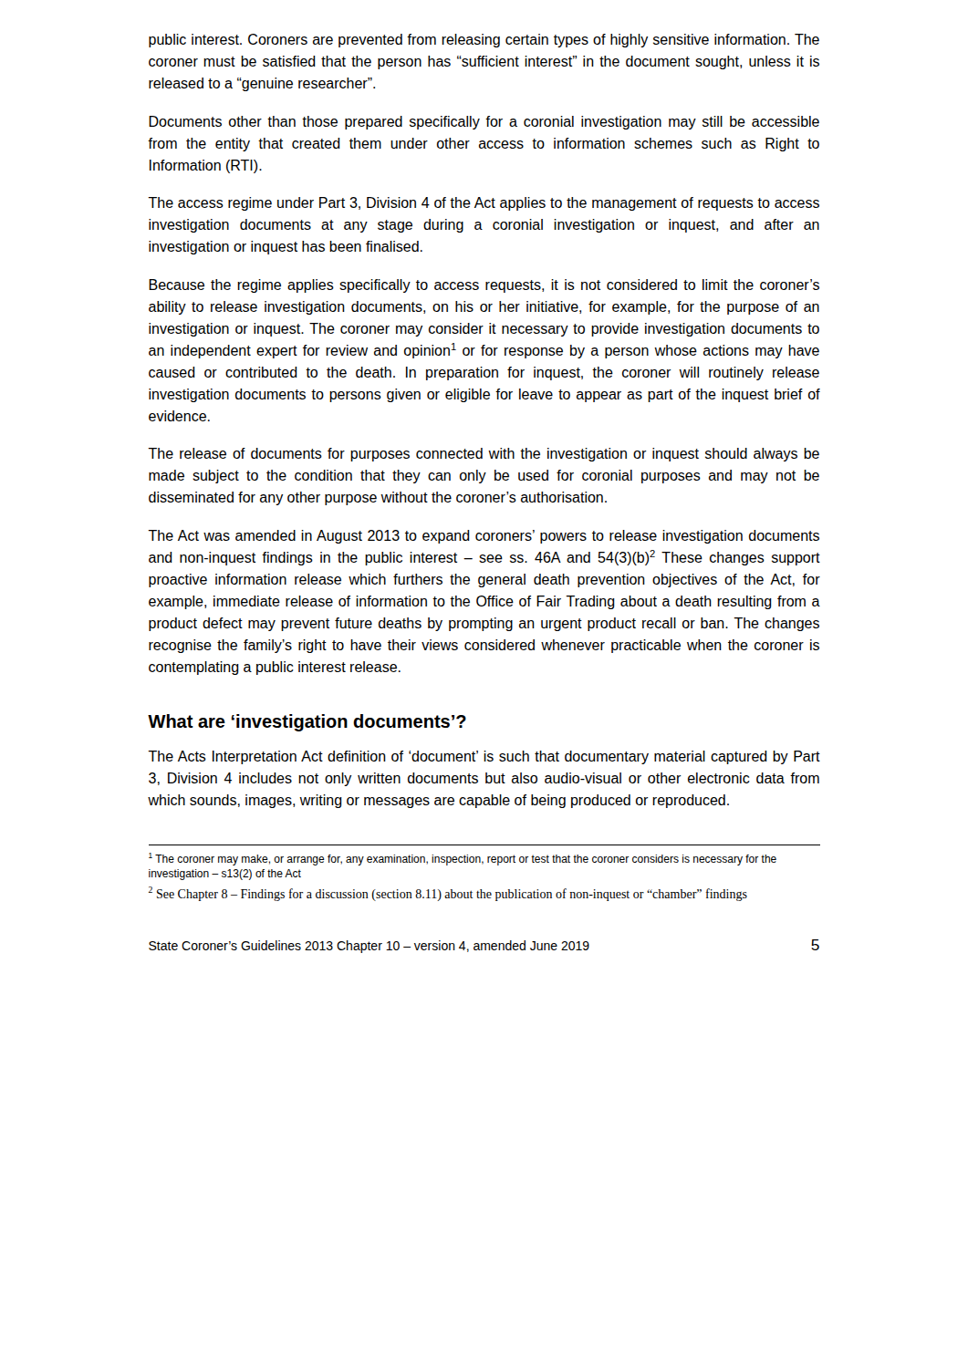public interest. Coroners are prevented from releasing certain types of highly sensitive information. The coroner must be satisfied that the person has “sufficient interest” in the document sought, unless it is released to a “genuine researcher”.
Documents other than those prepared specifically for a coronial investigation may still be accessible from the entity that created them under other access to information schemes such as Right to Information (RTI).
The access regime under Part 3, Division 4 of the Act applies to the management of requests to access investigation documents at any stage during a coronial investigation or inquest, and after an investigation or inquest has been finalised.
Because the regime applies specifically to access requests, it is not considered to limit the coroner’s ability to release investigation documents, on his or her initiative, for example, for the purpose of an investigation or inquest. The coroner may consider it necessary to provide investigation documents to an independent expert for review and opinion1 or for response by a person whose actions may have caused or contributed to the death. In preparation for inquest, the coroner will routinely release investigation documents to persons given or eligible for leave to appear as part of the inquest brief of evidence.
The release of documents for purposes connected with the investigation or inquest should always be made subject to the condition that they can only be used for coronial purposes and may not be disseminated for any other purpose without the coroner’s authorisation.
The Act was amended in August 2013 to expand coroners’ powers to release investigation documents and non-inquest findings in the public interest – see ss. 46A and 54(3)(b)2 These changes support proactive information release which furthers the general death prevention objectives of the Act, for example, immediate release of information to the Office of Fair Trading about a death resulting from a product defect may prevent future deaths by prompting an urgent product recall or ban. The changes recognise the family’s right to have their views considered whenever practicable when the coroner is contemplating a public interest release.
What are ‘investigation documents’?
The Acts Interpretation Act definition of ‘document’ is such that documentary material captured by Part 3, Division 4 includes not only written documents but also audio-visual or other electronic data from which sounds, images, writing or messages are capable of being produced or reproduced.
1 The coroner may make, or arrange for, any examination, inspection, report or test that the coroner considers is necessary for the investigation – s13(2) of the Act
2 See Chapter 8 – Findings for a discussion (section 8.11) about the publication of non-inquest or “chamber” findings
State Coroner’s Guidelines 2013 Chapter 10 – version 4, amended June 2019 5